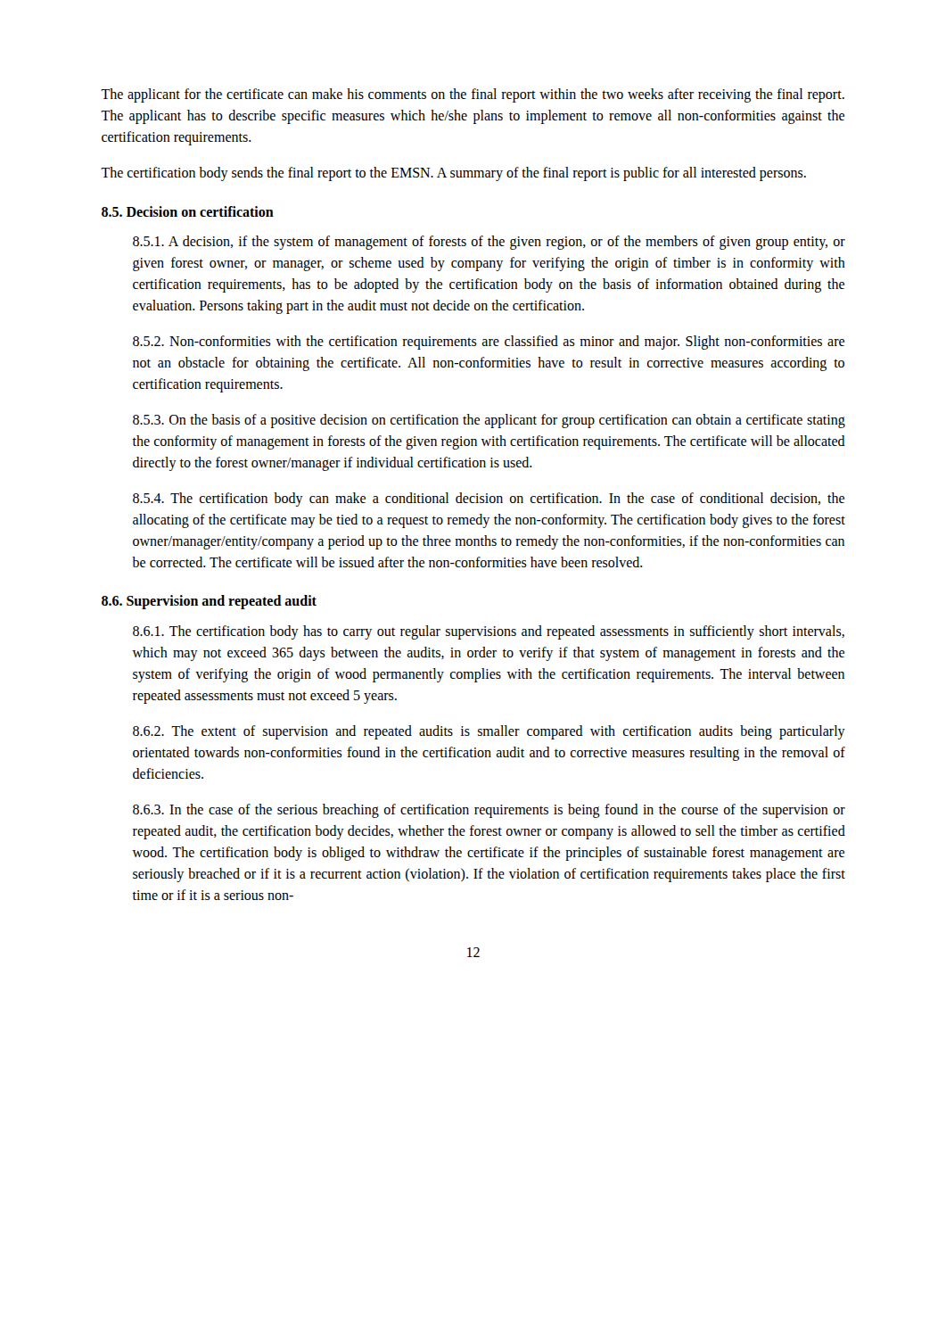The applicant for the certificate can make his comments on the final report within the two weeks after receiving the final report. The applicant has to describe specific measures which he/she plans to implement to remove all non-conformities against the certification requirements.
The certification body sends the final report to the EMSN. A summary of the final report is public for all interested persons.
8.5. Decision on certification
8.5.1. A decision, if the system of management of forests of the given region, or of the members of given group entity, or given forest owner, or manager, or scheme used by company for verifying the origin of timber is in conformity with certification requirements, has to be adopted by the certification body on the basis of information obtained during the evaluation. Persons taking part in the audit must not decide on the certification.
8.5.2. Non-conformities with the certification requirements are classified as minor and major. Slight non-conformities are not an obstacle for obtaining the certificate. All non-conformities have to result in corrective measures according to certification requirements.
8.5.3. On the basis of a positive decision on certification the applicant for group certification can obtain a certificate stating the conformity of management in forests of the given region with certification requirements. The certificate will be allocated directly to the forest owner/manager if individual certification is used.
8.5.4. The certification body can make a conditional decision on certification. In the case of conditional decision, the allocating of the certificate may be tied to a request to remedy the non-conformity. The certification body gives to the forest owner/manager/entity/company a period up to the three months to remedy the non-conformities, if the non-conformities can be corrected. The certificate will be issued after the non-conformities have been resolved.
8.6. Supervision and repeated audit
8.6.1. The certification body has to carry out regular supervisions and repeated assessments in sufficiently short intervals, which may not exceed 365 days between the audits, in order to verify if that system of management in forests and the system of verifying the origin of wood permanently complies with the certification requirements. The interval between repeated assessments must not exceed 5 years.
8.6.2. The extent of supervision and repeated audits is smaller compared with certification audits being particularly orientated towards non-conformities found in the certification audit and to corrective measures resulting in the removal of deficiencies.
8.6.3. In the case of the serious breaching of certification requirements is being found in the course of the supervision or repeated audit, the certification body decides, whether the forest owner or company is allowed to sell the timber as certified wood. The certification body is obliged to withdraw the certificate if the principles of sustainable forest management are seriously breached or if it is a recurrent action (violation). If the violation of certification requirements takes place the first time or if it is a serious non-
12